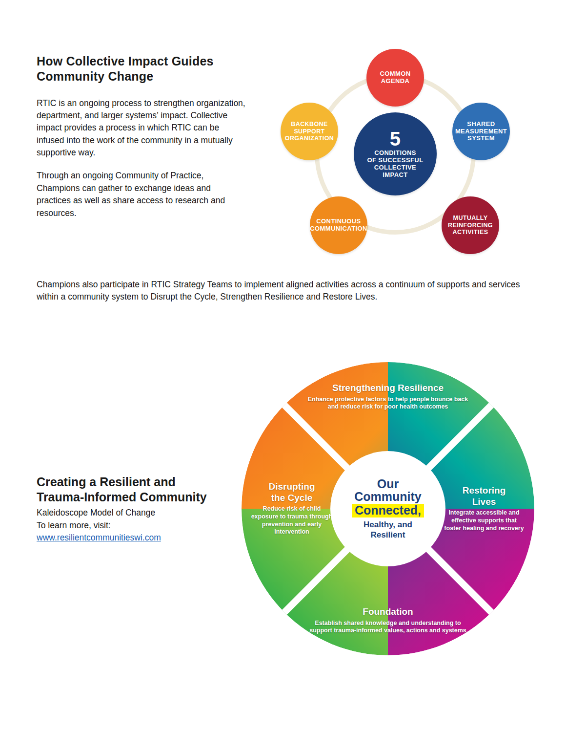How Collective Impact Guides
Community Change
RTIC is an ongoing process to strengthen organization, department, and larger systems’ impact. Collective impact provides a process in which RTIC can be infused into the work of the community in a mutually supportive way.
Through an ongoing Community of Practice, Champions can gather to exchange ideas and practices as well as share access to research and resources.
5 CONDITIONS
OF SUCCESSFUL
COLLECTIVE
IMPACT
COMMON
AGENDA
SHARED
MEASUREMENT
SYSTEM
MUTUALLY
REINFORCING
ACTIVITIES
CONTINUOUS
COMMUNICATION
BACKBONE
SUPPORT
ORGANIZATION
Champions also participate in RTIC Strategy Teams to implement aligned activities across a continuum of supports and services within a community system to Disrupt the Cycle, Strengthen Resilience and Restore Lives.
Creating a Resilient and
Trauma-Informed Community
Kaleidoscope Model of Change
To learn more, visit:
www.resilientcommunitieswi.com
Strengthening Resilience Enhance protective factors to help people bounce back and reduce risk for poor health outcomes
Restoring
Lives Integrate accessible and effective supports that foster healing and recovery
Foundation Establish shared knowledge and understanding to support trauma-informed values, actions and systems
Disrupting
the Cycle Reduce risk of child exposure to trauma through prevention and early intervention
Our Community Connected, Healthy, and
Resilient